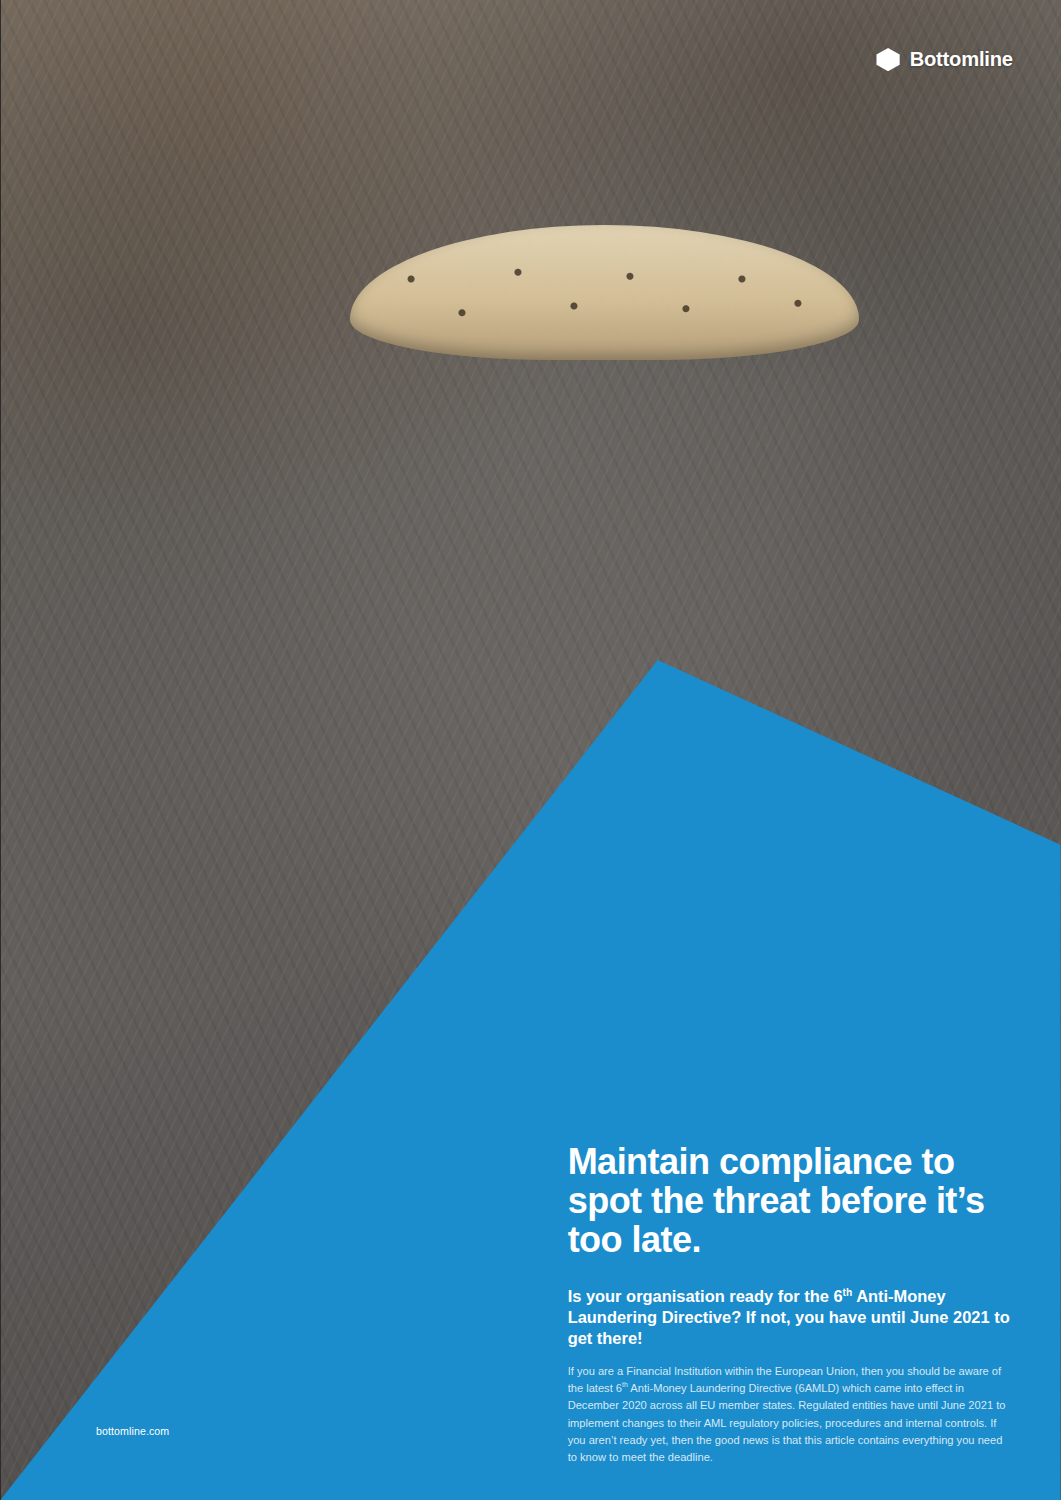Bottomline
Maintain compliance to spot the threat before it’s too late.
Is your organisation ready for the 6th Anti-Money Laundering Directive? If not, you have until June 2021 to get there!
If you are a Financial Institution within the European Union, then you should be aware of the latest 6th Anti-Money Laundering Directive (6AMLD) which came into effect in December 2020 across all EU member states. Regulated entities have until June 2021 to implement changes to their AML regulatory policies, procedures and internal controls. If you aren’t ready yet, then the good news is that this article contains everything you need to know to meet the deadline.
bottomline.com